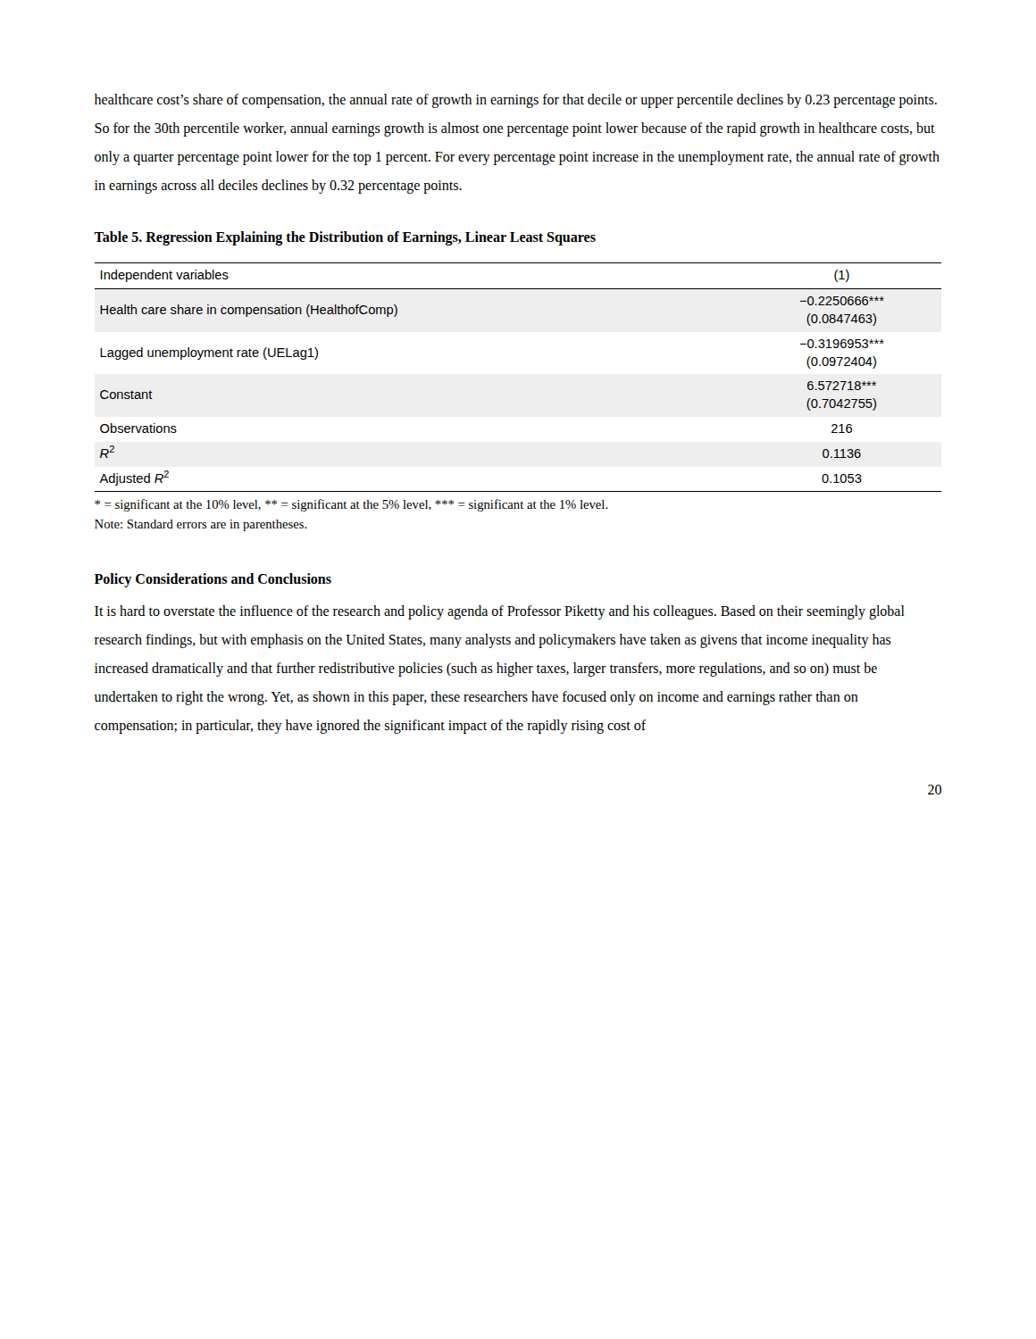healthcare cost’s share of compensation, the annual rate of growth in earnings for that decile or upper percentile declines by 0.23 percentage points. So for the 30th percentile worker, annual earnings growth is almost one percentage point lower because of the rapid growth in healthcare costs, but only a quarter percentage point lower for the top 1 percent. For every percentage point increase in the unemployment rate, the annual rate of growth in earnings across all deciles declines by 0.32 percentage points.
Table 5. Regression Explaining the Distribution of Earnings, Linear Least Squares
| Independent variables | (1) |
| Health care share in compensation (HealthofComp) | −0.2250666*** (0.0847463) |
| Lagged unemployment rate (UELag1) | −0.3196953*** (0.0972404) |
| Constant | 6.572718*** (0.7042755) |
| Observations | 216 |
| R 2 | 0.1136 |
| Adjusted R 2 | 0.1053 |
* = significant at the 10% level, ** = significant at the 5% level, *** = significant at the 1% level.
Note: Standard errors are in parentheses.
Policy Considerations and Conclusions
It is hard to overstate the influence of the research and policy agenda of Professor Piketty and his colleagues. Based on their seemingly global research findings, but with emphasis on the United States, many analysts and policymakers have taken as givens that income inequality has increased dramatically and that further redistributive policies (such as higher taxes, larger transfers, more regulations, and so on) must be undertaken to right the wrong. Yet, as shown in this paper, these researchers have focused only on income and earnings rather than on compensation; in particular, they have ignored the significant impact of the rapidly rising cost of
20